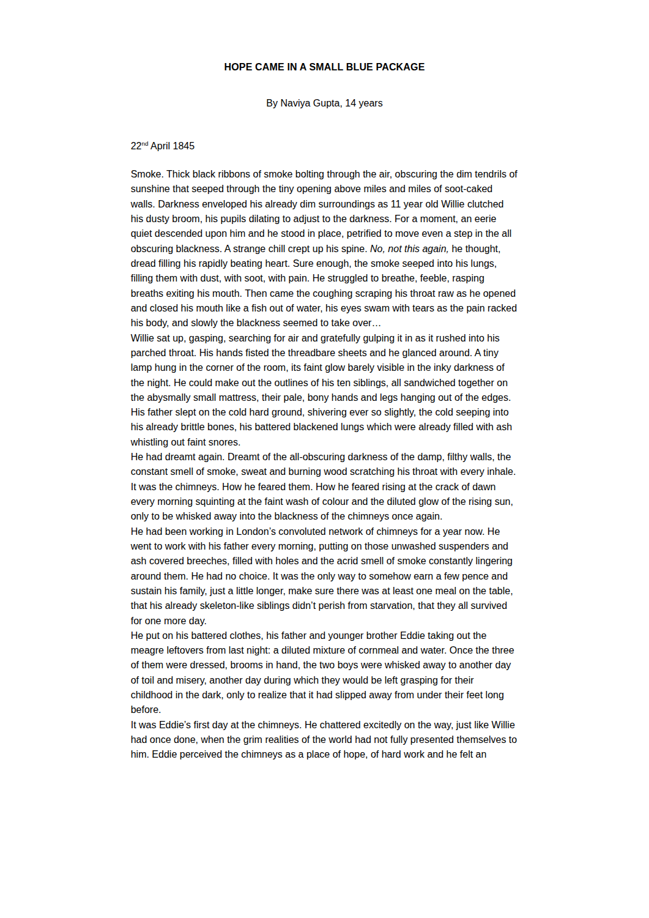HOPE CAME IN A SMALL BLUE PACKAGE
By Naviya Gupta, 14 years
22nd April 1845
Smoke. Thick black ribbons of smoke bolting through the air, obscuring the dim tendrils of sunshine that seeped through the tiny opening above miles and miles of soot-caked walls. Darkness enveloped his already dim surroundings as 11 year old Willie clutched his dusty broom, his pupils dilating to adjust to the darkness. For a moment, an eerie quiet descended upon him and he stood in place, petrified to move even a step in the all obscuring blackness. A strange chill crept up his spine. No, not this again, he thought, dread filling his rapidly beating heart. Sure enough, the smoke seeped into his lungs, filling them with dust, with soot, with pain. He struggled to breathe, feeble, rasping breaths exiting his mouth. Then came the coughing scraping his throat raw as he opened and closed his mouth like a fish out of water, his eyes swam with tears as the pain racked his body, and slowly the blackness seemed to take over…
Willie sat up, gasping, searching for air and gratefully gulping it in as it rushed into his parched throat. His hands fisted the threadbare sheets and he glanced around. A tiny lamp hung in the corner of the room, its faint glow barely visible in the inky darkness of the night. He could make out the outlines of his ten siblings, all sandwiched together on the abysmally small mattress, their pale, bony hands and legs hanging out of the edges. His father slept on the cold hard ground, shivering ever so slightly, the cold seeping into his already brittle bones, his battered blackened lungs which were already filled with ash whistling out faint snores.
He had dreamt again. Dreamt of the all-obscuring darkness of the damp, filthy walls, the constant smell of smoke, sweat and burning wood scratching his throat with every inhale. It was the chimneys. How he feared them. How he feared rising at the crack of dawn every morning squinting at the faint wash of colour and the diluted glow of the rising sun, only to be whisked away into the blackness of the chimneys once again.
He had been working in London’s convoluted network of chimneys for a year now. He went to work with his father every morning, putting on those unwashed suspenders and ash covered breeches, filled with holes and the acrid smell of smoke constantly lingering around them. He had no choice. It was the only way to somehow earn a few pence and sustain his family, just a little longer, make sure there was at least one meal on the table, that his already skeleton-like siblings didn’t perish from starvation, that they all survived for one more day.
He put on his battered clothes, his father and younger brother Eddie taking out the meagre leftovers from last night: a diluted mixture of cornmeal and water. Once the three of them were dressed, brooms in hand, the two boys were whisked away to another day of toil and misery, another day during which they would be left grasping for their childhood in the dark, only to realize that it had slipped away from under their feet long before.
It was Eddie’s first day at the chimneys. He chattered excitedly on the way, just like Willie had once done, when the grim realities of the world had not fully presented themselves to him. Eddie perceived the chimneys as a place of hope, of hard work and he felt an